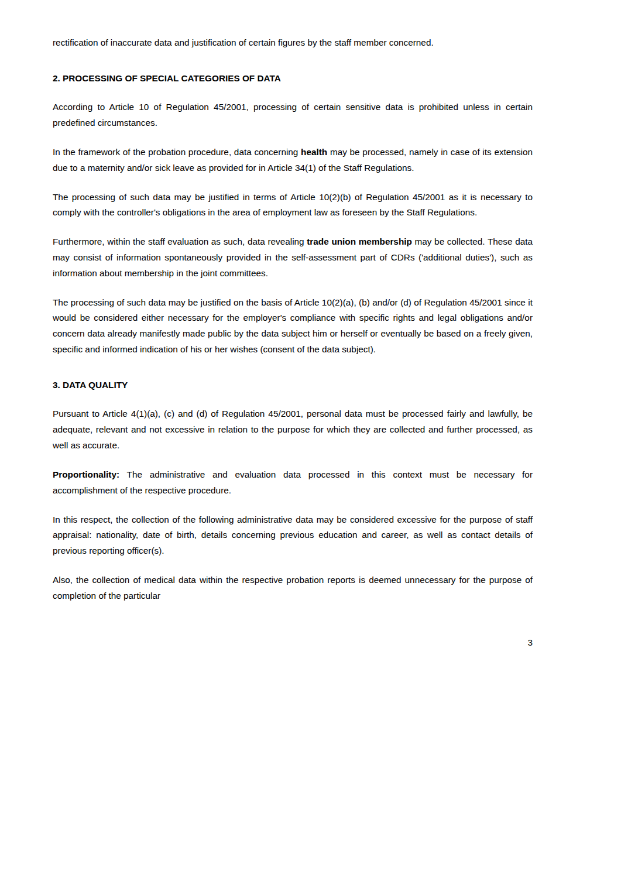rectification of inaccurate data and justification of certain figures by the staff member concerned.
2. PROCESSING OF SPECIAL CATEGORIES OF DATA
According to Article 10 of Regulation 45/2001, processing of certain sensitive data is prohibited unless in certain predefined circumstances.
In the framework of the probation procedure, data concerning health may be processed, namely in case of its extension due to a maternity and/or sick leave as provided for in Article 34(1) of the Staff Regulations.
The processing of such data may be justified in terms of Article 10(2)(b) of Regulation 45/2001 as it is necessary to comply with the controller's obligations in the area of employment law as foreseen by the Staff Regulations.
Furthermore, within the staff evaluation as such, data revealing trade union membership may be collected. These data may consist of information spontaneously provided in the self-assessment part of CDRs ('additional duties'), such as information about membership in the joint committees.
The processing of such data may be justified on the basis of Article 10(2)(a), (b) and/or (d) of Regulation 45/2001 since it would be considered either necessary for the employer's compliance with specific rights and legal obligations and/or concern data already manifestly made public by the data subject him or herself or eventually be based on a freely given, specific and informed indication of his or her wishes (consent of the data subject).
3. DATA QUALITY
Pursuant to Article 4(1)(a), (c) and (d) of Regulation 45/2001, personal data must be processed fairly and lawfully, be adequate, relevant and not excessive in relation to the purpose for which they are collected and further processed, as well as accurate.
Proportionality: The administrative and evaluation data processed in this context must be necessary for accomplishment of the respective procedure.
In this respect, the collection of the following administrative data may be considered excessive for the purpose of staff appraisal: nationality, date of birth, details concerning previous education and career, as well as contact details of previous reporting officer(s).
Also, the collection of medical data within the respective probation reports is deemed unnecessary for the purpose of completion of the particular
3